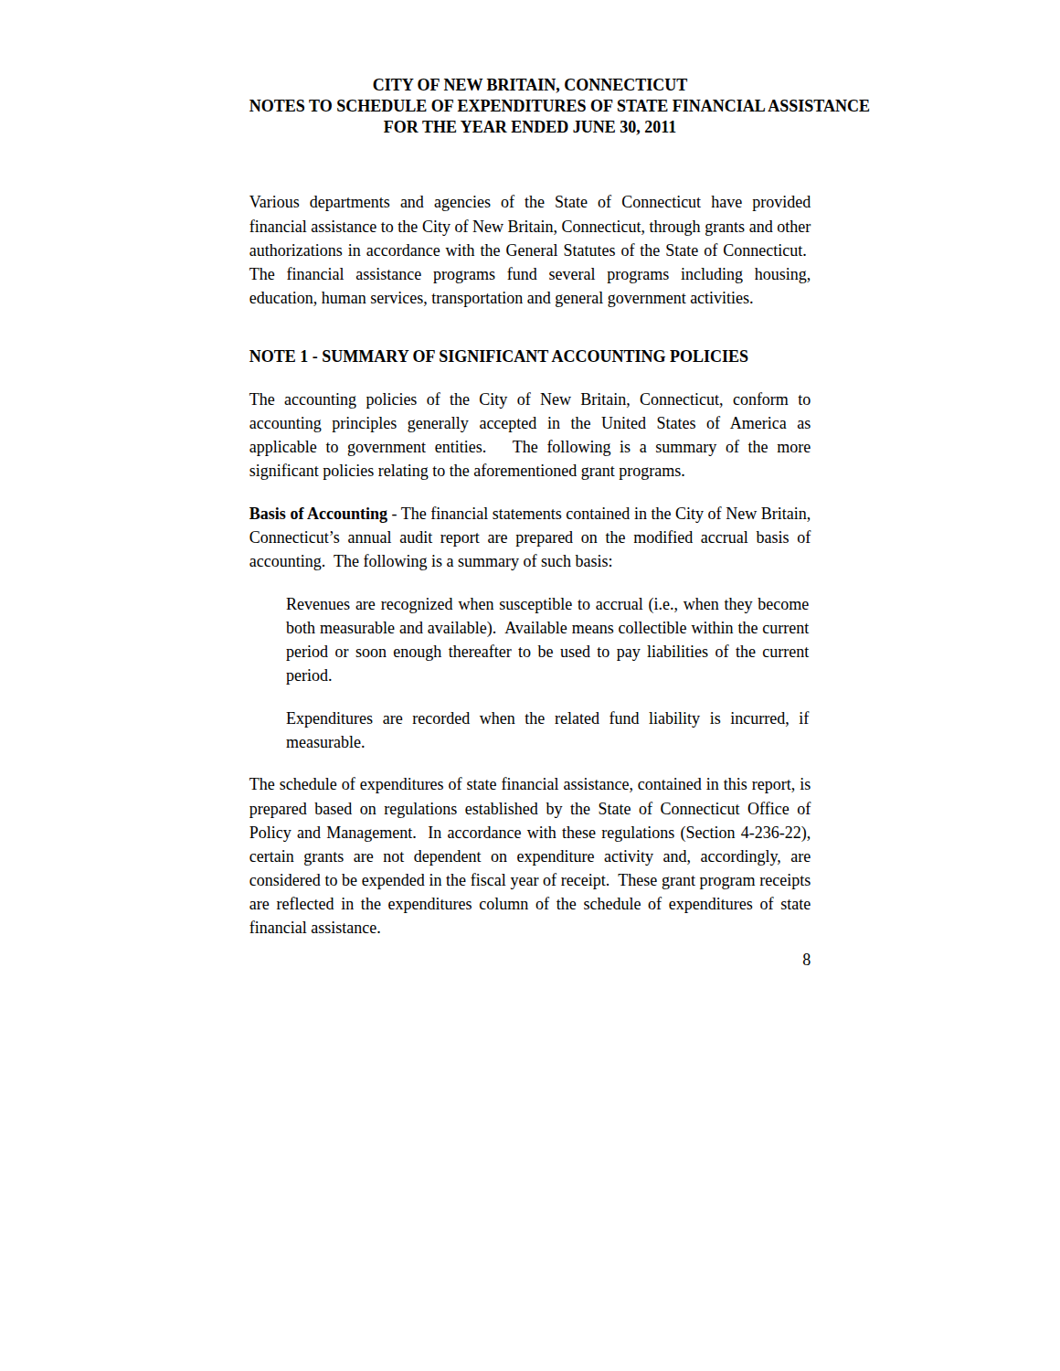City of New Britain, Connecticut
Notes to Schedule of Expenditures of State Financial Assistance
For the Year Ended June 30, 2011
Various departments and agencies of the State of Connecticut have provided financial assistance to the City of New Britain, Connecticut, through grants and other authorizations in accordance with the General Statutes of the State of Connecticut. The financial assistance programs fund several programs including housing, education, human services, transportation and general government activities.
NOTE 1 - SUMMARY OF SIGNIFICANT ACCOUNTING POLICIES
The accounting policies of the City of New Britain, Connecticut, conform to accounting principles generally accepted in the United States of America as applicable to government entities. The following is a summary of the more significant policies relating to the aforementioned grant programs.
Basis of Accounting - The financial statements contained in the City of New Britain, Connecticut’s annual audit report are prepared on the modified accrual basis of accounting. The following is a summary of such basis:
Revenues are recognized when susceptible to accrual (i.e., when they become both measurable and available). Available means collectible within the current period or soon enough thereafter to be used to pay liabilities of the current period.
Expenditures are recorded when the related fund liability is incurred, if measurable.
The schedule of expenditures of state financial assistance, contained in this report, is prepared based on regulations established by the State of Connecticut Office of Policy and Management. In accordance with these regulations (Section 4-236-22), certain grants are not dependent on expenditure activity and, accordingly, are considered to be expended in the fiscal year of receipt. These grant program receipts are reflected in the expenditures column of the schedule of expenditures of state financial assistance.
8